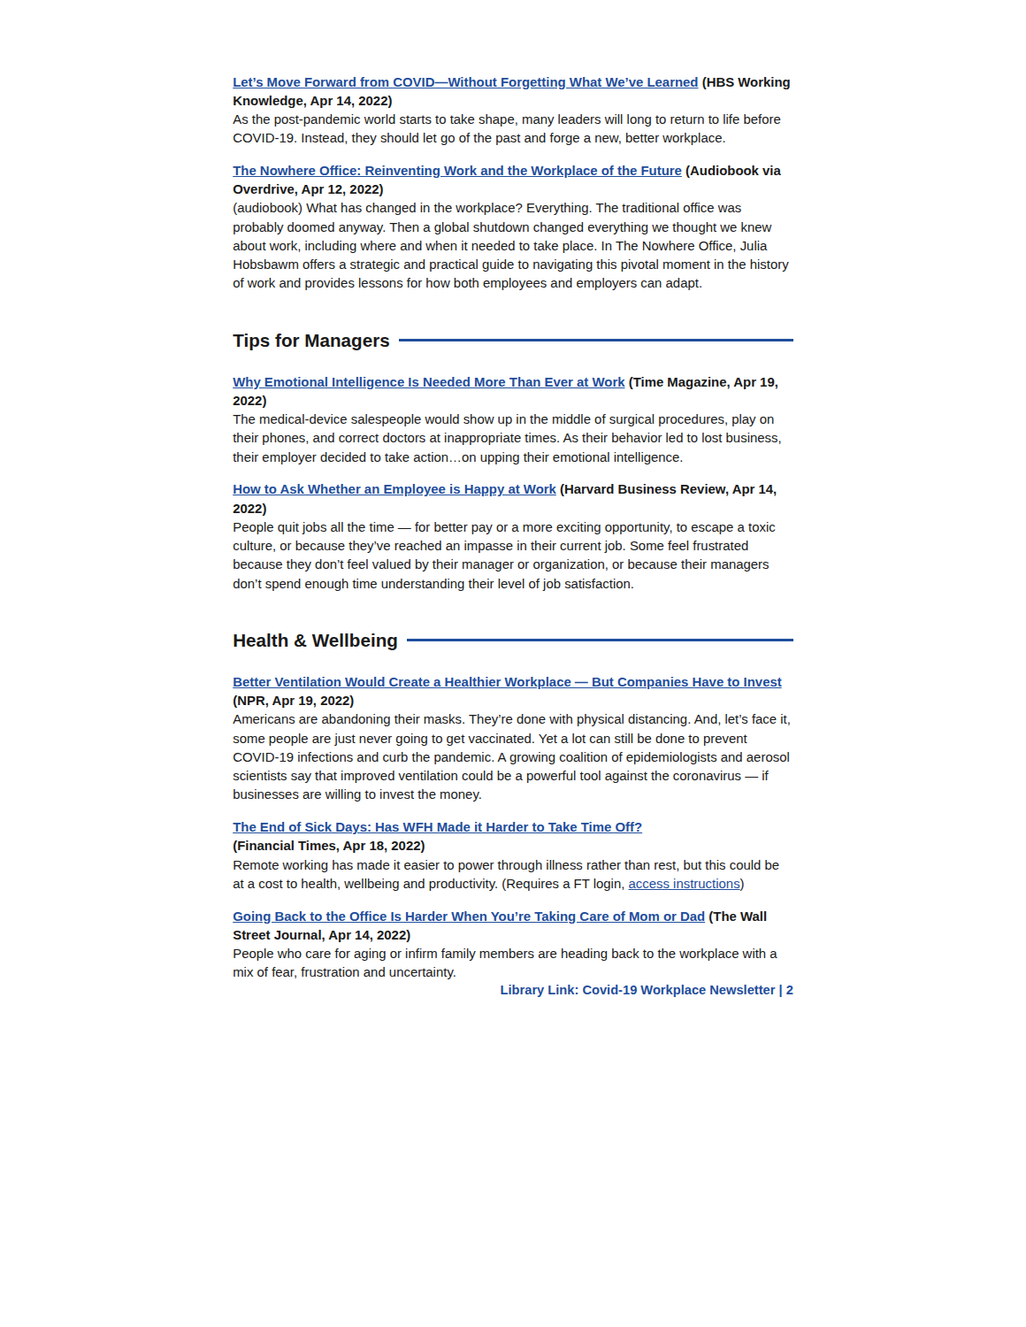Let’s Move Forward from COVID—Without Forgetting What We’ve Learned (HBS Working Knowledge, Apr 14, 2022)
As the post-pandemic world starts to take shape, many leaders will long to return to life before COVID-19. Instead, they should let go of the past and forge a new, better workplace.
The Nowhere Office: Reinventing Work and the Workplace of the Future (Audiobook via Overdrive, Apr 12, 2022)
(audiobook) What has changed in the workplace? Everything. The traditional office was probably doomed anyway. Then a global shutdown changed everything we thought we knew about work, including where and when it needed to take place. In The Nowhere Office, Julia Hobsbawm offers a strategic and practical guide to navigating this pivotal moment in the history of work and provides lessons for how both employees and employers can adapt.
Tips for Managers
Why Emotional Intelligence Is Needed More Than Ever at Work (Time Magazine, Apr 19, 2022)
The medical-device salespeople would show up in the middle of surgical procedures, play on their phones, and correct doctors at inappropriate times. As their behavior led to lost business, their employer decided to take action…on upping their emotional intelligence.
How to Ask Whether an Employee is Happy at Work (Harvard Business Review, Apr 14, 2022)
People quit jobs all the time — for better pay or a more exciting opportunity, to escape a toxic culture, or because they’ve reached an impasse in their current job. Some feel frustrated because they don’t feel valued by their manager or organization, or because their managers don’t spend enough time understanding their level of job satisfaction.
Health & Wellbeing
Better Ventilation Would Create a Healthier Workplace — But Companies Have to Invest
(NPR, Apr 19, 2022)
Americans are abandoning their masks. They’re done with physical distancing. And, let’s face it, some people are just never going to get vaccinated. Yet a lot can still be done to prevent COVID-19 infections and curb the pandemic. A growing coalition of epidemiologists and aerosol scientists say that improved ventilation could be a powerful tool against the coronavirus — if businesses are willing to invest the money.
The End of Sick Days: Has WFH Made it Harder to Take Time Off?
(Financial Times, Apr 18, 2022)
Remote working has made it easier to power through illness rather than rest, but this could be at a cost to health, wellbeing and productivity. (Requires a FT login, access instructions)
Going Back to the Office Is Harder When You’re Taking Care of Mom or Dad (The Wall Street Journal, Apr 14, 2022)
People who care for aging or infirm family members are heading back to the workplace with a mix of fear, frustration and uncertainty.
Library Link: Covid-19 Workplace Newsletter | 2